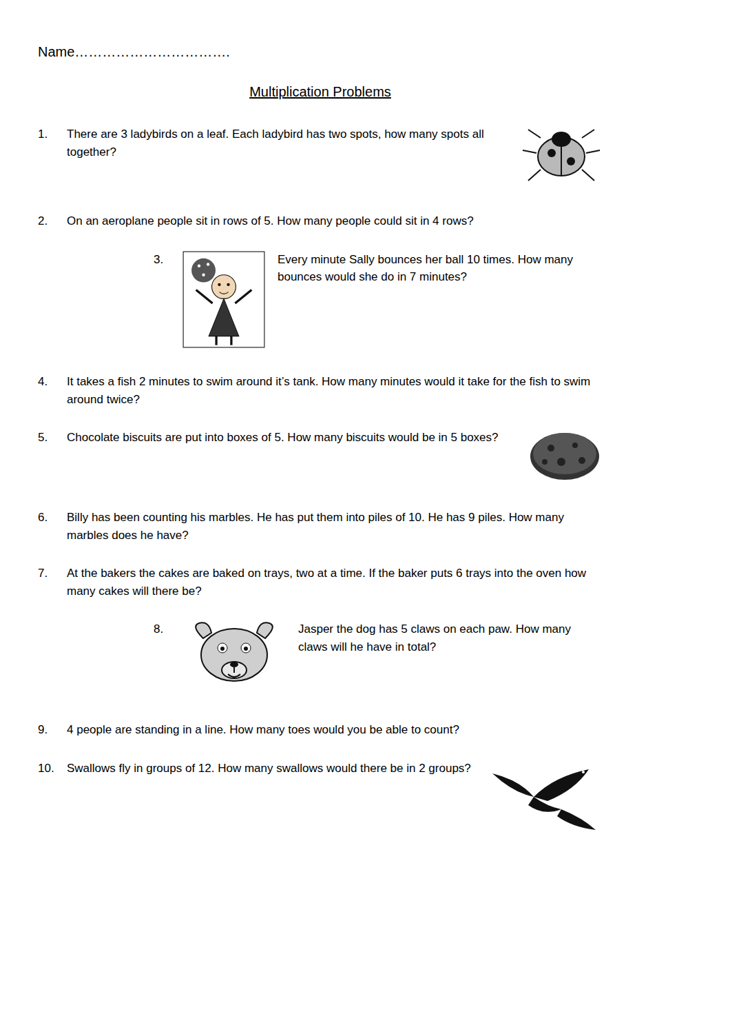Name…………………………….
Multiplication Problems
There are 3 ladybirds on a leaf. Each ladybird has two spots, how many spots all together?
On an aeroplane people sit in rows of 5. How many people could sit in 4 rows?
Every minute Sally bounces her ball 10 times. How many bounces would she do in 7 minutes?
It takes a fish 2 minutes to swim around it’s tank. How many minutes would it take for the fish to swim around twice?
Chocolate biscuits are put into boxes of 5. How many biscuits would be in 5 boxes?
Billy has been counting his marbles. He has put them into piles of 10. He has 9 piles. How many marbles does he have?
At the bakers the cakes are baked on trays, two at a time. If the baker puts 6 trays into the oven how many cakes will there be?
Jasper the dog has 5 claws on each paw. How many claws will he have in total?
4 people are standing in a line. How many toes would you be able to count?
Swallows fly in groups of 12. How many swallows would there be in 2 groups?